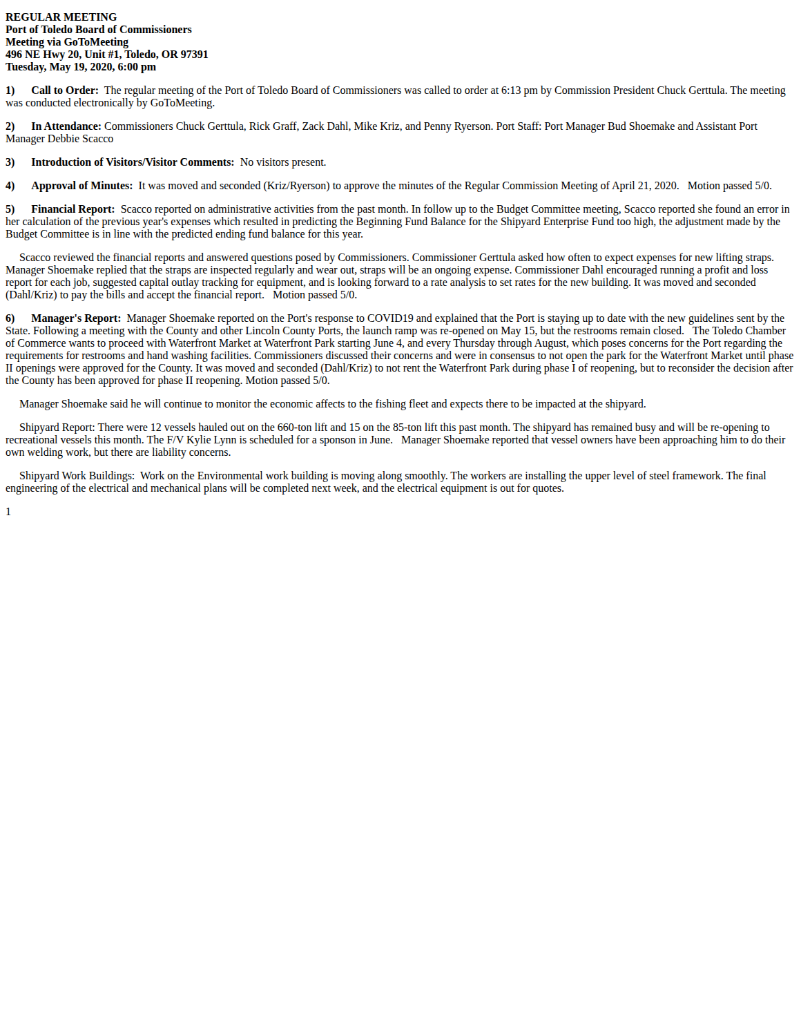REGULAR MEETING
Port of Toledo Board of Commissioners
Meeting via GoToMeeting
496 NE Hwy 20, Unit #1, Toledo, OR 97391
Tuesday, May 19, 2020, 6:00 pm
1) Call to Order: The regular meeting of the Port of Toledo Board of Commissioners was called to order at 6:13 pm by Commission President Chuck Gerttula. The meeting was conducted electronically by GoToMeeting.
2) In Attendance: Commissioners Chuck Gerttula, Rick Graff, Zack Dahl, Mike Kriz, and Penny Ryerson. Port Staff: Port Manager Bud Shoemake and Assistant Port Manager Debbie Scacco
3) Introduction of Visitors/Visitor Comments: No visitors present.
4) Approval of Minutes: It was moved and seconded (Kriz/Ryerson) to approve the minutes of the Regular Commission Meeting of April 21, 2020. Motion passed 5/0.
5) Financial Report: Scacco reported on administrative activities from the past month. In follow up to the Budget Committee meeting, Scacco reported she found an error in her calculation of the previous year's expenses which resulted in predicting the Beginning Fund Balance for the Shipyard Enterprise Fund too high, the adjustment made by the Budget Committee is in line with the predicted ending fund balance for this year.
Scacco reviewed the financial reports and answered questions posed by Commissioners. Commissioner Gerttula asked how often to expect expenses for new lifting straps. Manager Shoemake replied that the straps are inspected regularly and wear out, straps will be an ongoing expense. Commissioner Dahl encouraged running a profit and loss report for each job, suggested capital outlay tracking for equipment, and is looking forward to a rate analysis to set rates for the new building. It was moved and seconded (Dahl/Kriz) to pay the bills and accept the financial report. Motion passed 5/0.
6) Manager's Report: Manager Shoemake reported on the Port's response to COVID19 and explained that the Port is staying up to date with the new guidelines sent by the State. Following a meeting with the County and other Lincoln County Ports, the launch ramp was re-opened on May 15, but the restrooms remain closed. The Toledo Chamber of Commerce wants to proceed with Waterfront Market at Waterfront Park starting June 4, and every Thursday through August, which poses concerns for the Port regarding the requirements for restrooms and hand washing facilities. Commissioners discussed their concerns and were in consensus to not open the park for the Waterfront Market until phase II openings were approved for the County. It was moved and seconded (Dahl/Kriz) to not rent the Waterfront Park during phase I of reopening, but to reconsider the decision after the County has been approved for phase II reopening. Motion passed 5/0.
Manager Shoemake said he will continue to monitor the economic affects to the fishing fleet and expects there to be impacted at the shipyard.
Shipyard Report: There were 12 vessels hauled out on the 660-ton lift and 15 on the 85-ton lift this past month. The shipyard has remained busy and will be re-opening to recreational vessels this month. The F/V Kylie Lynn is scheduled for a sponson in June. Manager Shoemake reported that vessel owners have been approaching him to do their own welding work, but there are liability concerns.
Shipyard Work Buildings: Work on the Environmental work building is moving along smoothly. The workers are installing the upper level of steel framework. The final engineering of the electrical and mechanical plans will be completed next week, and the electrical equipment is out for quotes.
1